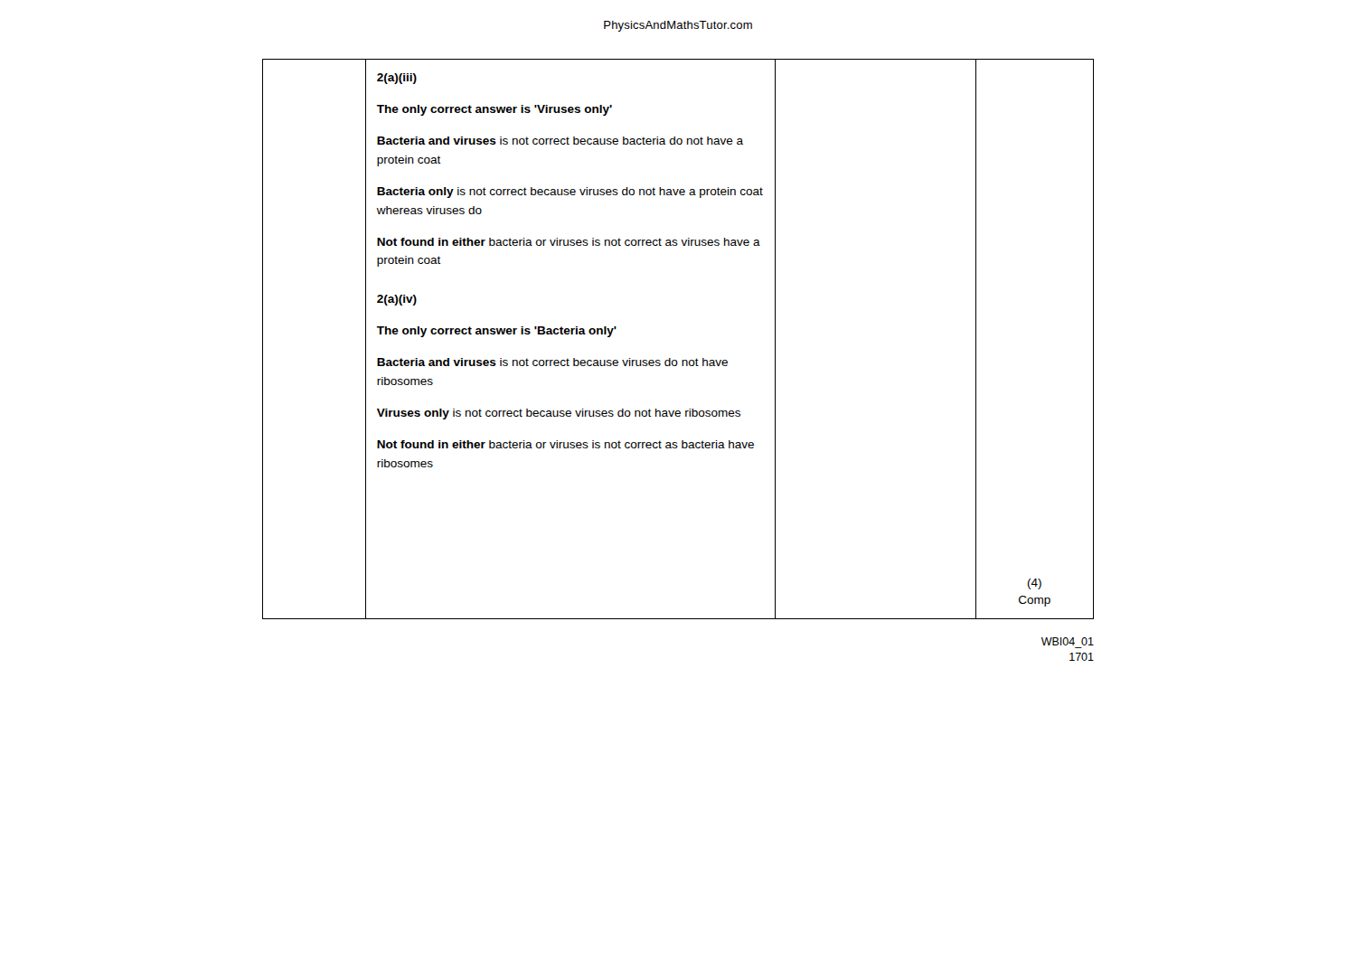PhysicsAndMathsTutor.com
| | 2(a)(iii) The only correct answer is 'Viruses only' Bacteria and viruses is not correct because bacteria do not have a protein coat Bacteria only is not correct because viruses do not have a protein coat whereas viruses do Not found in either bacteria or viruses is not correct as viruses have a protein coat 2(a)(iv) The only correct answer is 'Bacteria only' Bacteria and viruses is not correct because viruses do not have ribosomes Viruses only is not correct because viruses do not have ribosomes Not found in either bacteria or viruses is not correct as bacteria have ribosomes | | (4) Comp |
WBI04_01
1701